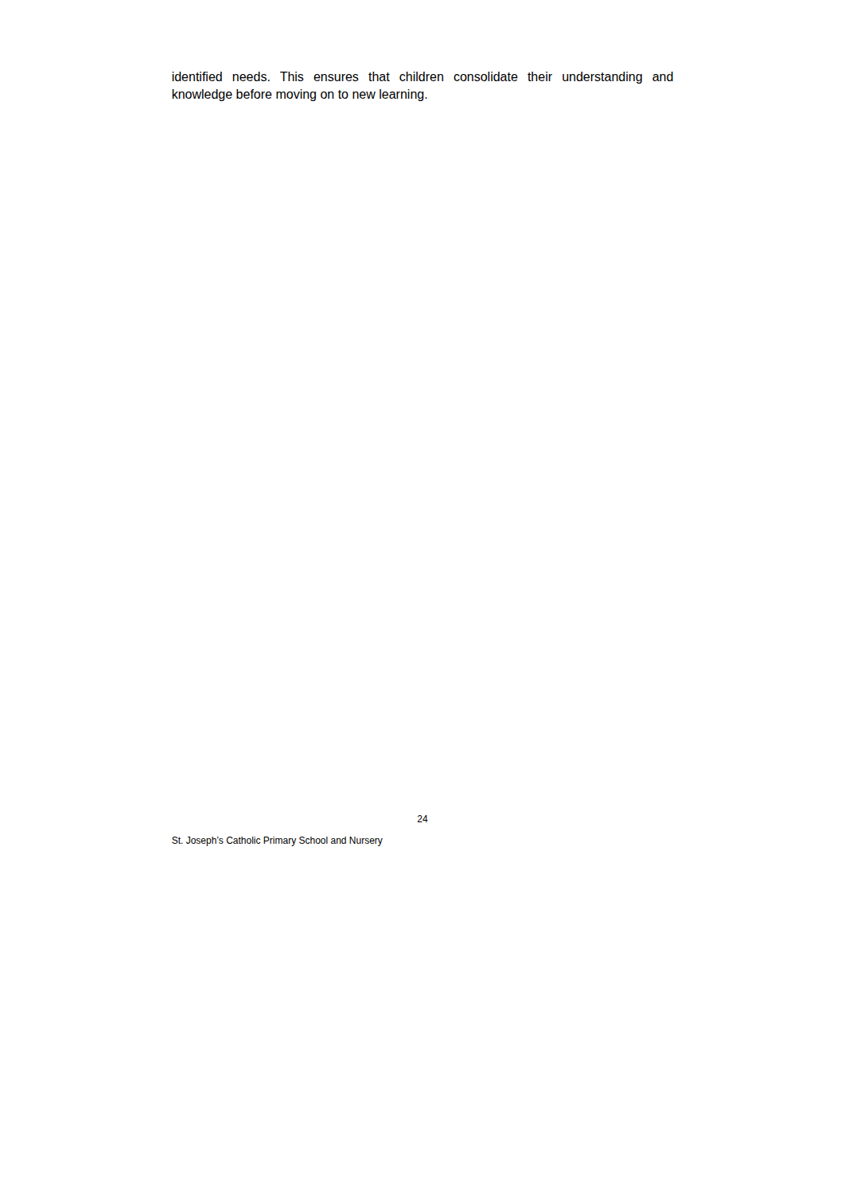identified needs. This ensures that children consolidate their understanding and knowledge before moving on to new learning.
24
St. Joseph’s Catholic Primary School and Nursery